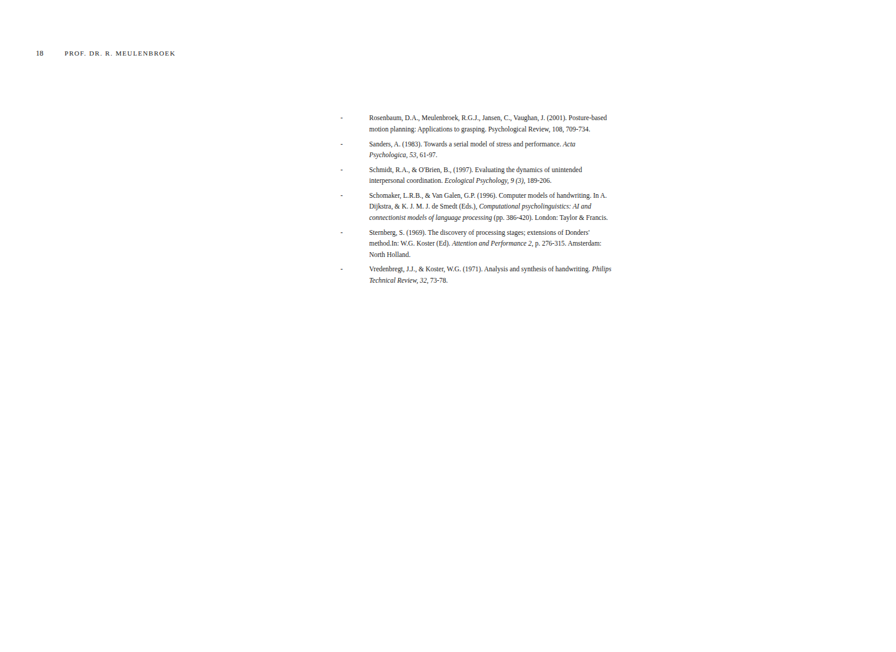18prof. dr. r. meulenbroek
Rosenbaum, D.A., Meulenbroek, R.G.J., Jansen, C., Vaughan, J. (2001). Posture-based motion planning: Applications to grasping. Psychological Review, 108, 709-734.
Sanders, A. (1983). Towards a serial model of stress and performance. Acta Psychologica, 53, 61-97.
Schmidt, R.A., & O'Brien, B., (1997). Evaluating the dynamics of unintended interpersonal coordination. Ecological Psychology, 9 (3), 189-206.
Schomaker, L.R.B., & Van Galen, G.P. (1996). Computer models of handwriting. In A. Dijkstra, & K. J. M. J. de Smedt (Eds.), Computational psycholinguistics: AI and connectionist models of language processing (pp. 386-420). London: Taylor & Francis.
Sternberg, S. (1969). The discovery of processing stages; extensions of Donders' method.In: W.G. Koster (Ed). Attention and Performance 2, p. 276-315. Amsterdam: North Holland.
Vredenbregt, J.J., & Koster, W.G. (1971). Analysis and synthesis of handwriting. Philips Technical Review, 32, 73-78.